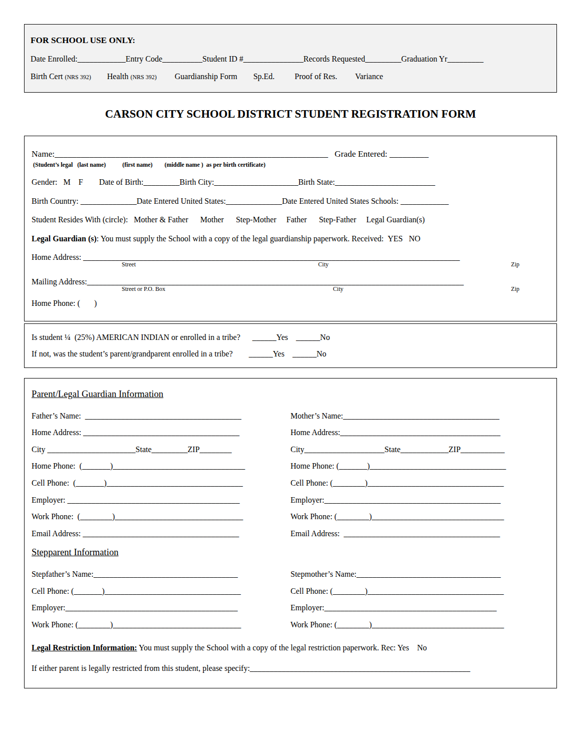FOR SCHOOL USE ONLY:
Date Enrolled:____________Entry Code__________Student ID #_______________Records Requested_________Graduation Yr_________
Birth Cert (NRS 392) Health (NRS 392) Guardianship Form Sp.Ed. Proof of Res. Variance
CARSON CITY SCHOOL DISTRICT STUDENT REGISTRATION FORM
Name:_______________________________________________________________ Grade Entered: _________
(Student’s legal (last name) (first name) (middle name ) as per birth certificate)
Gender: M F Date of Birth:_________Birth City:_____________________Birth State:_________________________
Birth Country: ______________Date Entered United States:______________Date Entered United States Schools: ____________
Student Resides With (circle): Mother & Father Mother Step-Mother Father Step-Father Legal Guardian(s)
Legal Guardian (s): You must supply the School with a copy of the legal guardianship paperwork. Received: YES NO
Home Address: ______________________________________________________________________________________________
Street City Zip
Mailing Address:______________________________________________________________________________________________
Street or P.O. Box City Zip
Home Phone: ( )
Is student ¼ (25%) AMERICAN INDIAN or enrolled in a tribe? ______Yes ______No
If not, was the student’s parent/grandparent enrolled in a tribe? ______Yes ______No
Parent/Legal Guardian Information
| Father’s Name: _______________________________________ | Mother’s Name:_______________________________________ |
| Home Address: _______________________________________ | Home Address:________________________________________ |
| City ______________________State_________ZIP________ | City____________________State____________ZIP___________ |
| Home Phone: (_______)_________________________________ | Home Phone: (_______)__________________________________ |
| Cell Phone: (_______)__________________________________ | Cell Phone: (________)__________________________________ |
| Employer: ___________________________________________ | Employer:____________________________________________ |
| Work Phone: (________)________________________________ | Work Phone: (________)_________________________________ |
| Email Address: _______________________________________ | Email Address: _______________________________________ |
Stepparent Information
| Stepfather’s Name:____________________________________ | Stepmother’s Name:____________________________________ |
| Cell Phone: (_______)__________________________________ | Cell Phone: (________)__________________________________ |
| Employer:___________________________________________ | Employer:___________________________________________ |
| Work Phone: (________)________________________________ | Work Phone: (________)_________________________________ |
Legal Restriction Information: You must supply the School with a copy of the legal restriction paperwork. Rec: Yes No
If either parent is legally restricted from this student, please specify:_______________________________________________________